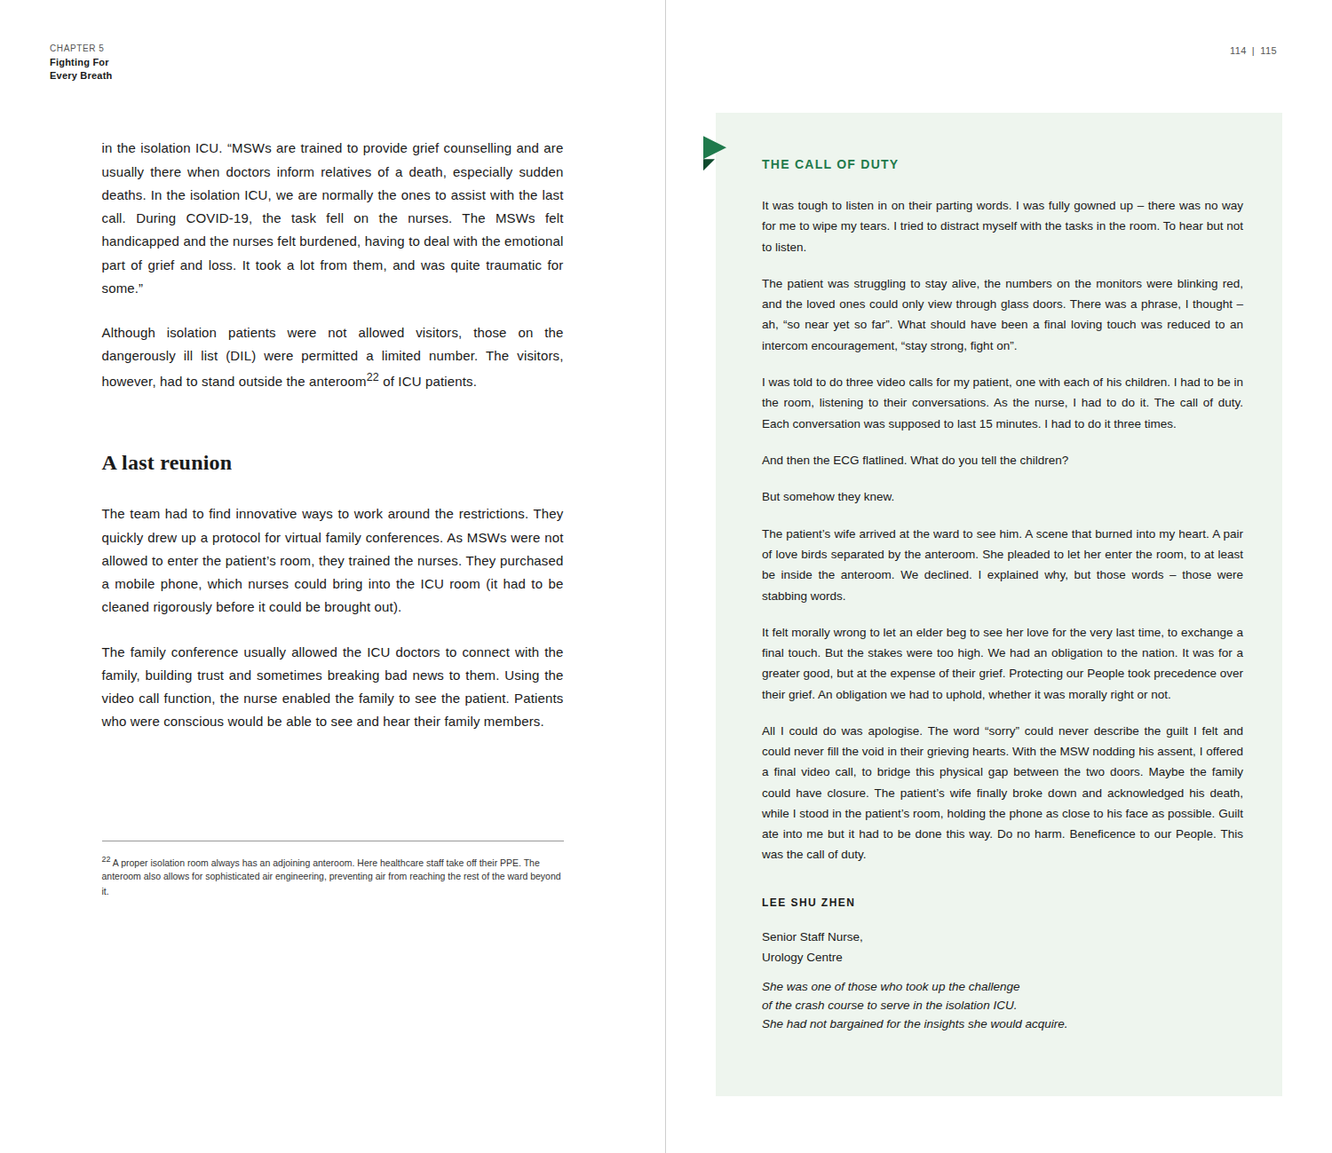Chapter 5 Fighting For
Every Breath
in the isolation ICU. “MSWs are trained to provide grief counselling and are usually there when doctors inform relatives of a death, especially sudden deaths. In the isolation ICU, we are normally the ones to assist with the last call. During COVID-19, the task fell on the nurses. The MSWs felt handicapped and the nurses felt burdened, having to deal with the emotional part of grief and loss. It took a lot from them, and was quite traumatic for some.”
Although isolation patients were not allowed visitors, those on the dangerously ill list (DIL) were permitted a limited number. The visitors, however, had to stand outside the anteroom22 of ICU patients.
A last reunion
The team had to find innovative ways to work around the restrictions. They quickly drew up a protocol for virtual family conferences. As MSWs were not allowed to enter the patient’s room, they trained the nurses. They purchased a mobile phone, which nurses could bring into the ICU room (it had to be cleaned rigorously before it could be brought out).
The family conference usually allowed the ICU doctors to connect with the family, building trust and sometimes breaking bad news to them. Using the video call function, the nurse enabled the family to see the patient. Patients who were conscious would be able to see and hear their family members.
22 A proper isolation room always has an adjoining anteroom. Here healthcare staff take off their PPE. The anteroom also allows for sophisticated air engineering, preventing air from reaching the rest of the ward beyond it.
114|115
The Call of Duty
It was tough to listen in on their parting words. I was fully gowned up – there was no way for me to wipe my tears. I tried to distract myself with the tasks in the room. To hear but not to listen.
The patient was struggling to stay alive, the numbers on the monitors were blinking red, and the loved ones could only view through glass doors. There was a phrase, I thought – ah, “so near yet so far”. What should have been a final loving touch was reduced to an intercom encouragement, “stay strong, fight on”.
I was told to do three video calls for my patient, one with each of his children. I had to be in the room, listening to their conversations. As the nurse, I had to do it. The call of duty. Each conversation was supposed to last 15 minutes. I had to do it three times.
And then the ECG flatlined. What do you tell the children?
But somehow they knew.
The patient’s wife arrived at the ward to see him. A scene that burned into my heart. A pair of love birds separated by the anteroom. She pleaded to let her enter the room, to at least be inside the anteroom. We declined. I explained why, but those words – those were stabbing words.
It felt morally wrong to let an elder beg to see her love for the very last time, to exchange a final touch. But the stakes were too high. We had an obligation to the nation. It was for a greater good, but at the expense of their grief. Protecting our People took precedence over their grief. An obligation we had to uphold, whether it was morally right or not.
All I could do was apologise. The word “sorry” could never describe the guilt I felt and could never fill the void in their grieving hearts. With the MSW nodding his assent, I offered a final video call, to bridge this physical gap between the two doors. Maybe the family could have closure. The patient’s wife finally broke down and acknowledged his death, while I stood in the patient’s room, holding the phone as close to his face as possible. Guilt ate into me but it had to be done this way. Do no harm. Beneficence to our People. This was the call of duty.
Lee Shu Zhen
Senior Staff Nurse,
Urology Centre
She was one of those who took up the challenge
of the crash course to serve in the isolation ICU.
She had not bargained for the insights she would acquire.